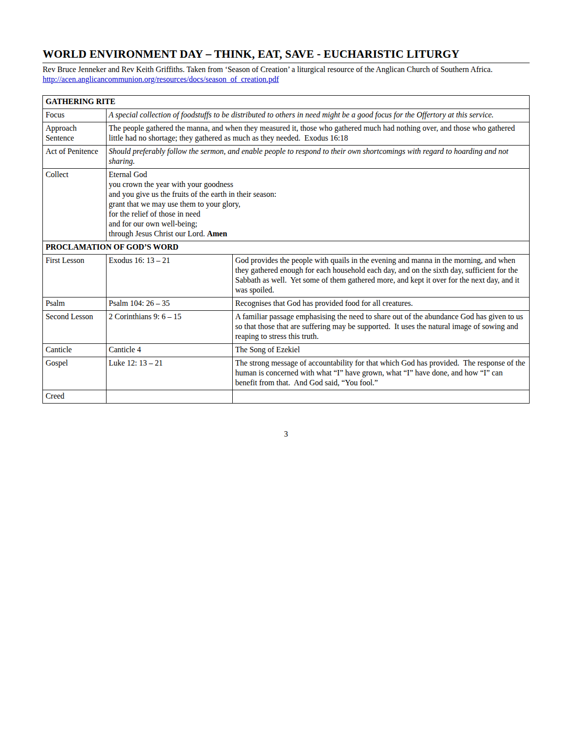WORLD ENVIRONMENT DAY – THINK, EAT, SAVE - EUCHARISTIC LITURGY
Rev Bruce Jenneker and Rev Keith Griffiths. Taken from ‘Season of Creation’ a liturgical resource of the Anglican Church of Southern Africa.
http://acen.anglicancommunion.org/resources/docs/season_of_creation.pdf
| GATHERING RITE |
| Focus | A special collection of foodstuffs to be distributed to others in need might be a good focus for the Offertory at this service. |
| Approach Sentence | The people gathered the manna, and when they measured it, those who gathered much had nothing over, and those who gathered little had no shortage; they gathered as much as they needed. Exodus 16:18 |
| Act of Penitence | Should preferably follow the sermon, and enable people to respond to their own shortcomings with regard to hoarding and not sharing. |
| Collect | Eternal God you crown the year with your goodness and you give us the fruits of the earth in their season: grant that we may use them to your glory, for the relief of those in need and for our own well-being; through Jesus Christ our Lord. Amen |
| PROCLAMATION OF GOD’S WORD |
| First Lesson | Exodus 16: 13 – 21 | God provides the people with quails in the evening and manna in the morning, and when they gathered enough for each household each day, and on the sixth day, sufficient for the Sabbath as well. Yet some of them gathered more, and kept it over for the next day, and it was spoiled. |
| Psalm | Psalm 104: 26 – 35 | Recognises that God has provided food for all creatures. |
| Second Lesson | 2 Corinthians 9: 6 – 15 | A familiar passage emphasising the need to share out of the abundance God has given to us so that those that are suffering may be supported. It uses the natural image of sowing and reaping to stress this truth. |
| Canticle | Canticle 4 | The Song of Ezekiel |
| Gospel | Luke 12: 13 – 21 | The strong message of accountability for that which God has provided. The response of the human is concerned with what “I” have grown, what “I” have done, and how “I” can benefit from that. And God said, “You fool.” |
| Creed | | |
3